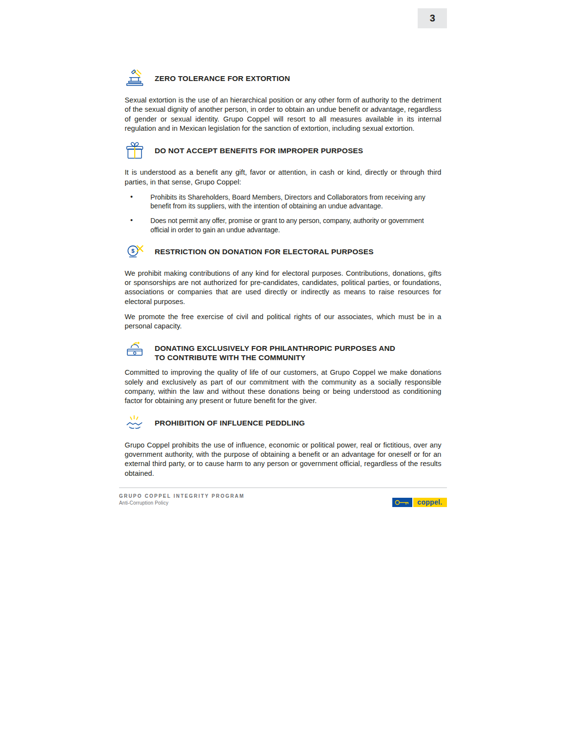3
ZERO TOLERANCE FOR EXTORTION
Sexual extortion is the use of an hierarchical position or any other form of authority to the detriment of the sexual dignity of another person, in order to obtain an undue benefit or advantage, regardless of gender or sexual identity. Grupo Coppel will resort to all measures available in its internal regulation and in Mexican legislation for the sanction of extortion, including sexual extortion.
DO NOT ACCEPT BENEFITS FOR IMPROPER PURPOSES
It is understood as a benefit any gift, favor or attention, in cash or kind, directly or through third parties, in that sense, Grupo Coppel:
Prohibits its Shareholders, Board Members, Directors and Collaborators from receiving any benefit from its suppliers, with the intention of obtaining an undue advantage.
Does not permit any offer, promise or grant to any person, company, authority or government official in order to gain an undue advantage.
$
RESTRICTION ON DONATION FOR ELECTORAL PURPOSES
We prohibit making contributions of any kind for electoral purposes. Contributions, donations, gifts or sponsorships are not authorized for pre-candidates, candidates, political parties, or foundations, associations or companies that are used directly or indirectly as means to raise resources for electoral purposes.
We promote the free exercise of civil and political rights of our associates, which must be in a personal capacity.
DONATING EXCLUSIVELY FOR PHILANTHROPIC PURPOSES AND
TO CONTRIBUTE WITH THE COMMUNITY
Committed to improving the quality of life of our customers, at Grupo Coppel we make donations solely and exclusively as part of our commitment with the community as a socially responsible company, within the law and without these donations being or being understood as conditioning factor for obtaining any present or future benefit for the giver.
PROHIBITION OF INFLUENCE PEDDLING
Grupo Coppel prohibits the use of influence, economic or political power, real or fictitious, over any government authority, with the purpose of obtaining a benefit or an advantage for oneself or for an external third party, or to cause harm to any person or government official, regardless of the results obtained.
GRUPO COPPEL INTEGRITY PROGRAM
Anti-Corruption Policy
coppel.